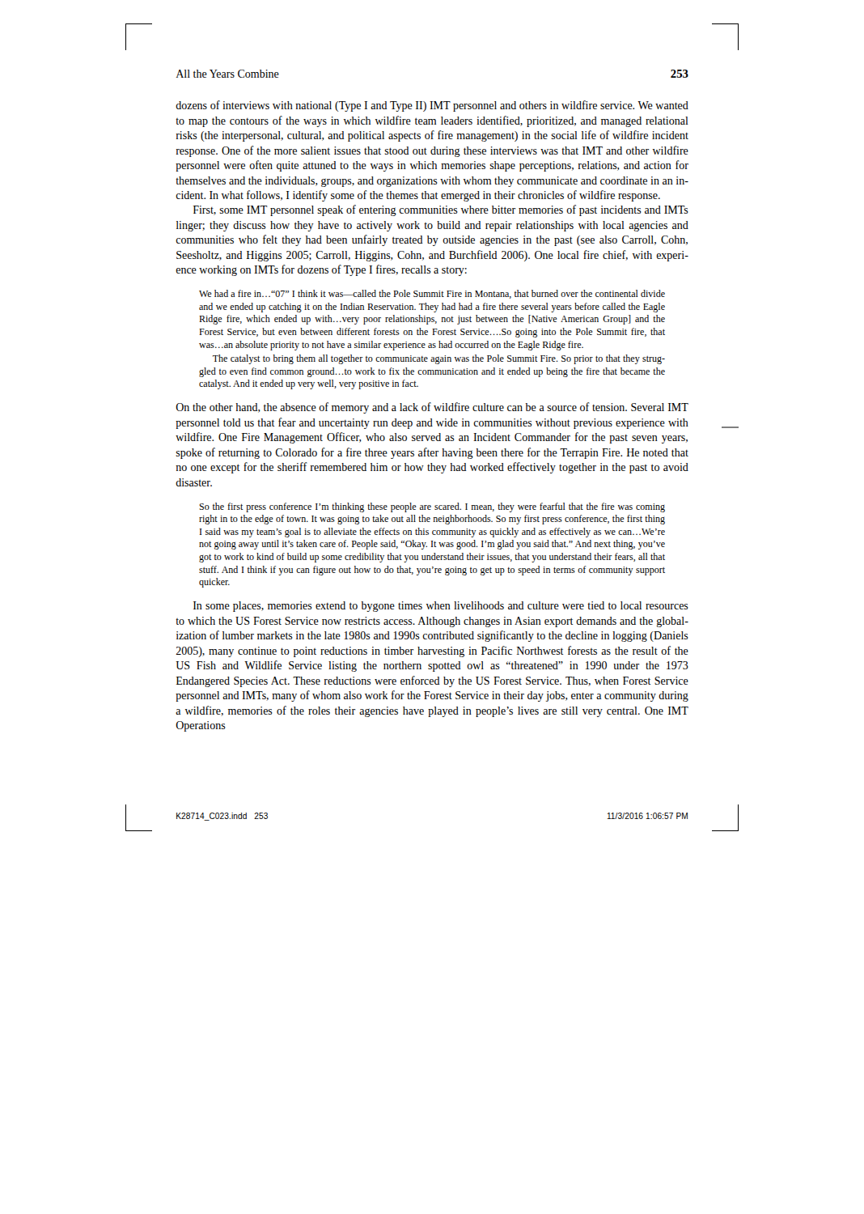All the Years Combine 253
dozens of interviews with national (Type I and Type II) IMT personnel and others in wildfire service. We wanted to map the contours of the ways in which wildfire team leaders identified, prioritized, and managed relational risks (the interpersonal, cultural, and political aspects of fire management) in the social life of wildfire incident response. One of the more salient issues that stood out during these interviews was that IMT and other wildfire personnel were often quite attuned to the ways in which memories shape perceptions, relations, and action for themselves and the individuals, groups, and organizations with whom they communicate and coordinate in an incident. In what follows, I identify some of the themes that emerged in their chronicles of wildfire response.
First, some IMT personnel speak of entering communities where bitter memories of past incidents and IMTs linger; they discuss how they have to actively work to build and repair relationships with local agencies and communities who felt they had been unfairly treated by outside agencies in the past (see also Carroll, Cohn, Seesholtz, and Higgins 2005; Carroll, Higgins, Cohn, and Burchfield 2006). One local fire chief, with experience working on IMTs for dozens of Type I fires, recalls a story:
We had a fire in…“07” I think it was—called the Pole Summit Fire in Montana, that burned over the continental divide and we ended up catching it on the Indian Reservation. They had had a fire there several years before called the Eagle Ridge fire, which ended up with…very poor relationships, not just between the [Native American Group] and the Forest Service, but even between different forests on the Forest Service….So going into the Pole Summit fire, that was…an absolute priority to not have a similar experience as had occurred on the Eagle Ridge fire.
The catalyst to bring them all together to communicate again was the Pole Summit Fire. So prior to that they struggled to even find common ground…to work to fix the communication and it ended up being the fire that became the catalyst. And it ended up very well, very positive in fact.
On the other hand, the absence of memory and a lack of wildfire culture can be a source of tension. Several IMT personnel told us that fear and uncertainty run deep and wide in communities without previous experience with wildfire. One Fire Management Officer, who also served as an Incident Commander for the past seven years, spoke of returning to Colorado for a fire three years after having been there for the Terrapin Fire. He noted that no one except for the sheriff remembered him or how they had worked effectively together in the past to avoid disaster.
So the first press conference I’m thinking these people are scared. I mean, they were fearful that the fire was coming right in to the edge of town. It was going to take out all the neighborhoods. So my first press conference, the first thing I said was my team’s goal is to alleviate the effects on this community as quickly and as effectively as we can…We’re not going away until it’s taken care of. People said, “Okay. It was good. I’m glad you said that.” And next thing, you’ve got to work to kind of build up some credibility that you understand their issues, that you understand their fears, all that stuff. And I think if you can figure out how to do that, you’re going to get up to speed in terms of community support quicker.
In some places, memories extend to bygone times when livelihoods and culture were tied to local resources to which the US Forest Service now restricts access. Although changes in Asian export demands and the globalization of lumber markets in the late 1980s and 1990s contributed significantly to the decline in logging (Daniels 2005), many continue to point reductions in timber harvesting in Pacific Northwest forests as the result of the US Fish and Wildlife Service listing the northern spotted owl as “threatened” in 1990 under the 1973 Endangered Species Act. These reductions were enforced by the US Forest Service. Thus, when Forest Service personnel and IMTs, many of whom also work for the Forest Service in their day jobs, enter a community during a wildfire, memories of the roles their agencies have played in people’s lives are still very central. One IMT Operations
K28714_C023.indd 253 11/3/2016 1:06:57 PM